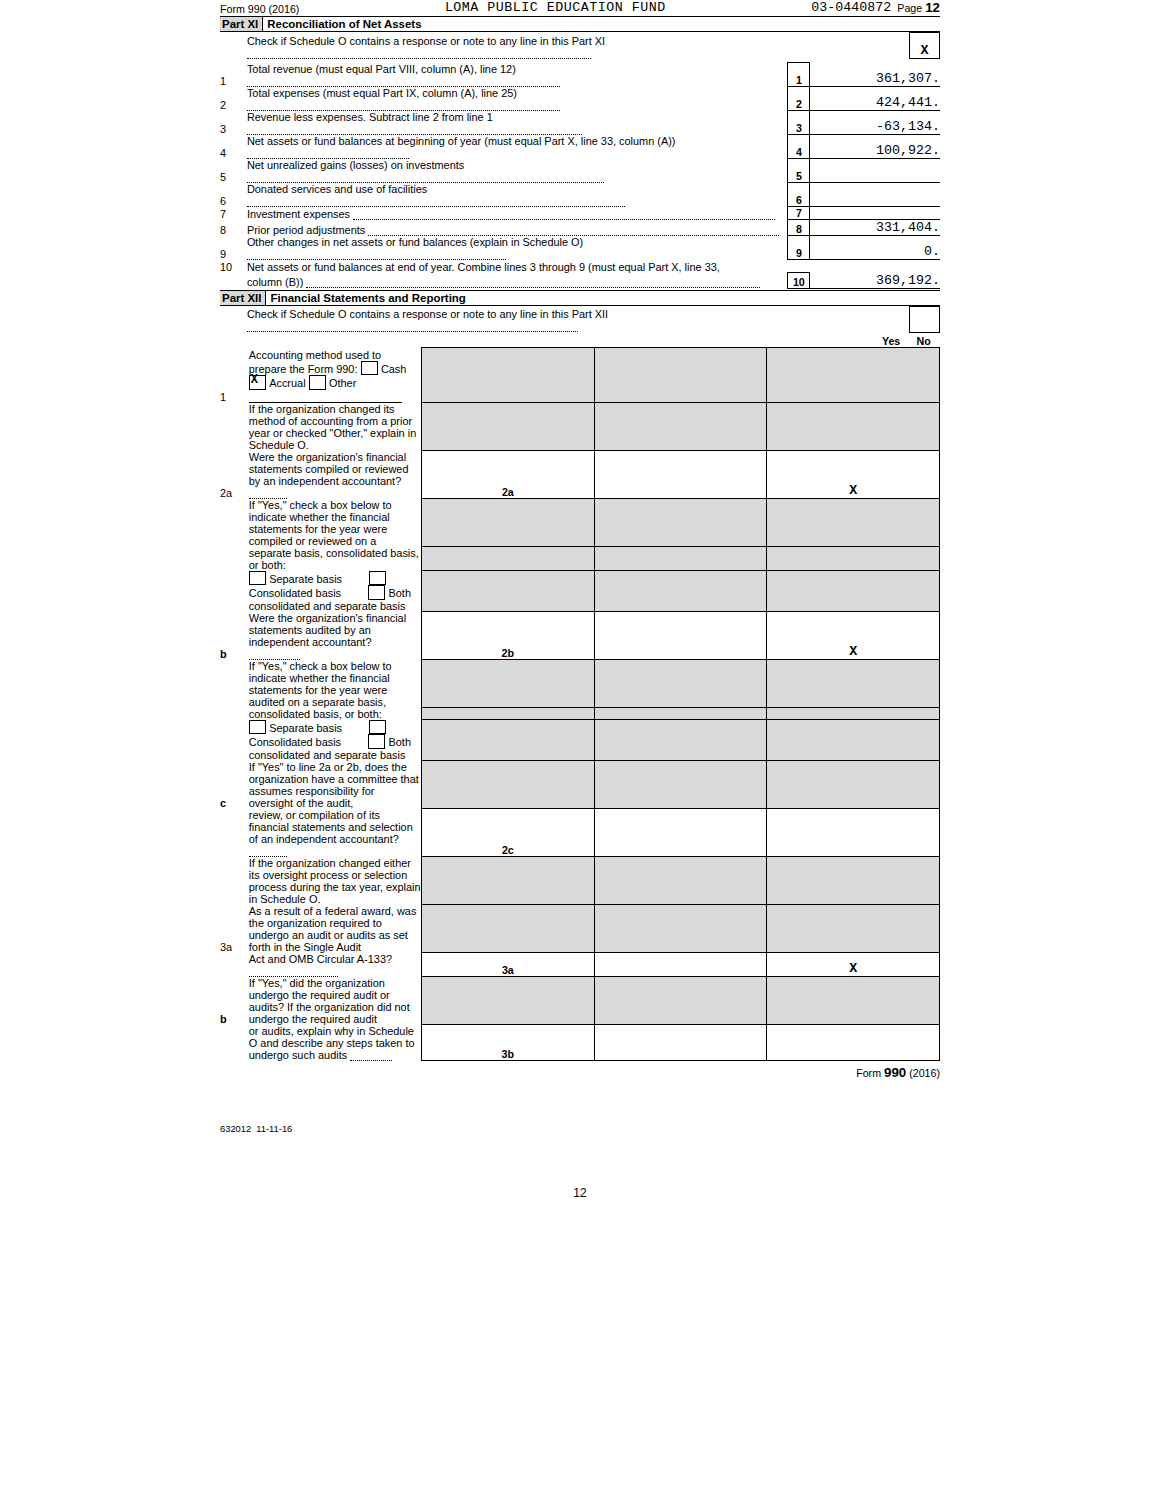Form 990 (2016)
LOMA PUBLIC EDUCATION FUND
03-0440872
Page 12
Part XI
Reconciliation of Net Assets
| | Check if Schedule O contains a response or note to any line in this Part XI | X |
| 1 | Total revenue (must equal Part VIII, column (A), line 12) | 1 | 361,307. |
| 2 | Total expenses (must equal Part IX, column (A), line 25) | 2 | 424,441. |
| 3 | Revenue less expenses. Subtract line 2 from line 1 | 3 | -63,134. |
| 4 | Net assets or fund balances at beginning of year (must equal Part X, line 33, column (A)) | 4 | 100,922. |
| 5 | Net unrealized gains (losses) on investments | 5 | |
| 6 | Donated services and use of facilities | 6 | |
| 7 | Investment expenses | 7 | |
| 8 | Prior period adjustments | 8 | 331,404. |
| 9 | Other changes in net assets or fund balances (explain in Schedule O) | 9 | 0. |
| 10 | Net assets or fund balances at end of year. Combine lines 3 through 9 (must equal Part X, line 33, | | |
| | column (B)) | 10 | 369,192. |
Part XII
Financial Statements and Reporting
| | Check if Schedule O contains a response or note to any line in this Part XII | |
Yes
No
| 1 | Accounting method used to prepare the Form 990: Cash Accrual Other | | | |
| | If the organization changed its method of accounting from a prior year or checked "Other," explain in Schedule O. | | | |
| 2a | Were the organization's financial statements compiled or reviewed by an independent accountant? | 2a | | X |
| | If "Yes," check a box below to indicate whether the financial statements for the year were compiled or reviewed on a | | | |
| | separate basis, consolidated basis, or both: | | | |
| | Separate basis Consolidated basis Both consolidated and separate basis | | | |
| b | Were the organization's financial statements audited by an independent accountant? | 2b | | X |
| | If "Yes," check a box below to indicate whether the financial statements for the year were audited on a separate basis, | | | |
| | consolidated basis, or both: | | | |
| | Separate basis Consolidated basis Both consolidated and separate basis | | | |
| c | If "Yes" to line 2a or 2b, does the organization have a committee that assumes responsibility for oversight of the audit, | | | |
| | review, or compilation of its financial statements and selection of an independent accountant? | 2c | | |
| | If the organization changed either its oversight process or selection process during the tax year, explain in Schedule O. | | | |
| 3a | As a result of a federal award, was the organization required to undergo an audit or audits as set forth in the Single Audit | | | |
| | Act and OMB Circular A-133? | 3a | | X |
| b | If "Yes," did the organization undergo the required audit or audits? If the organization did not undergo the required audit | | | |
| | or audits, explain why in Schedule O and describe any steps taken to undergo such audits | 3b | | |
Form 990 (2016)
632012 11-11-16
12